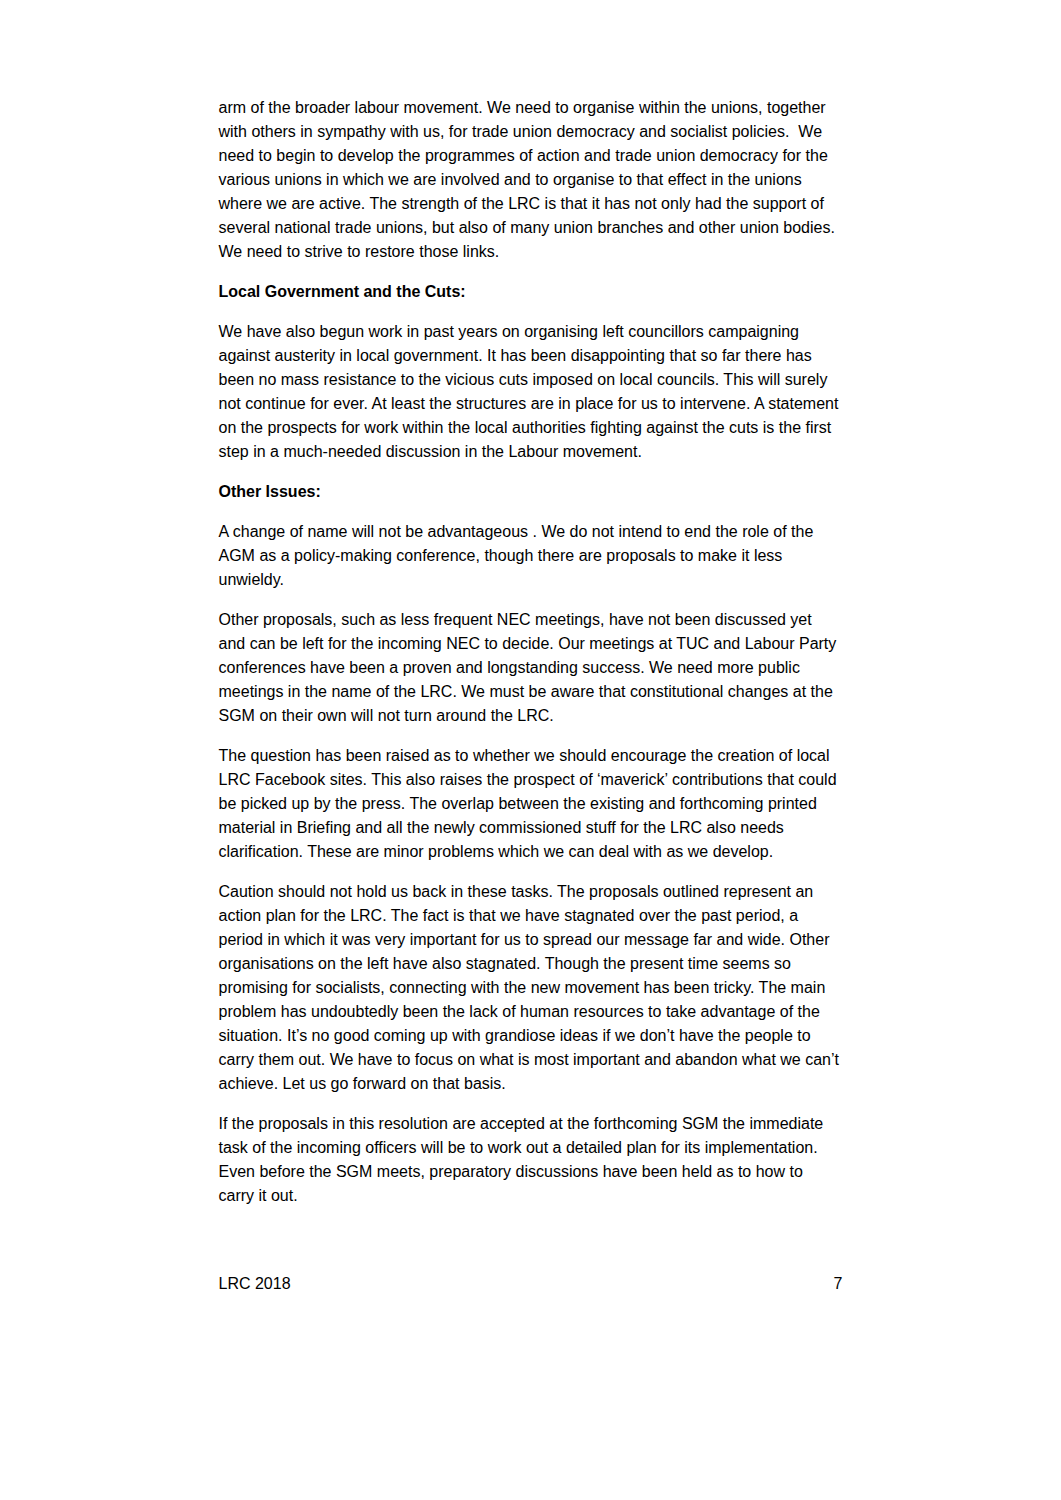arm of the broader labour movement. We need to organise within the unions, together with others in sympathy with us, for trade union democracy and socialist policies. We need to begin to develop the programmes of action and trade union democracy for the various unions in which we are involved and to organise to that effect in the unions where we are active. The strength of the LRC is that it has not only had the support of several national trade unions, but also of many union branches and other union bodies. We need to strive to restore those links.
Local Government and the Cuts:
We have also begun work in past years on organising left councillors campaigning against austerity in local government. It has been disappointing that so far there has been no mass resistance to the vicious cuts imposed on local councils. This will surely not continue for ever. At least the structures are in place for us to intervene. A statement on the prospects for work within the local authorities fighting against the cuts is the first step in a much-needed discussion in the Labour movement.
Other Issues:
A change of name will not be advantageous . We do not intend to end the role of the AGM as a policy-making conference, though there are proposals to make it less unwieldy.
Other proposals, such as less frequent NEC meetings, have not been discussed yet and can be left for the incoming NEC to decide. Our meetings at TUC and Labour Party conferences have been a proven and longstanding success. We need more public meetings in the name of the LRC. We must be aware that constitutional changes at the SGM on their own will not turn around the LRC.
The question has been raised as to whether we should encourage the creation of local LRC Facebook sites. This also raises the prospect of ‘maverick’ contributions that could be picked up by the press. The overlap between the existing and forthcoming printed material in Briefing and all the newly commissioned stuff for the LRC also needs clarification. These are minor problems which we can deal with as we develop.
Caution should not hold us back in these tasks. The proposals outlined represent an action plan for the LRC. The fact is that we have stagnated over the past period, a period in which it was very important for us to spread our message far and wide. Other organisations on the left have also stagnated. Though the present time seems so promising for socialists, connecting with the new movement has been tricky. The main problem has undoubtedly been the lack of human resources to take advantage of the situation. It’s no good coming up with grandiose ideas if we don’t have the people to carry them out. We have to focus on what is most important and abandon what we can’t achieve. Let us go forward on that basis.
If the proposals in this resolution are accepted at the forthcoming SGM the immediate task of the incoming officers will be to work out a detailed plan for its implementation. Even before the SGM meets, preparatory discussions have been held as to how to carry it out.
LRC 2018 7